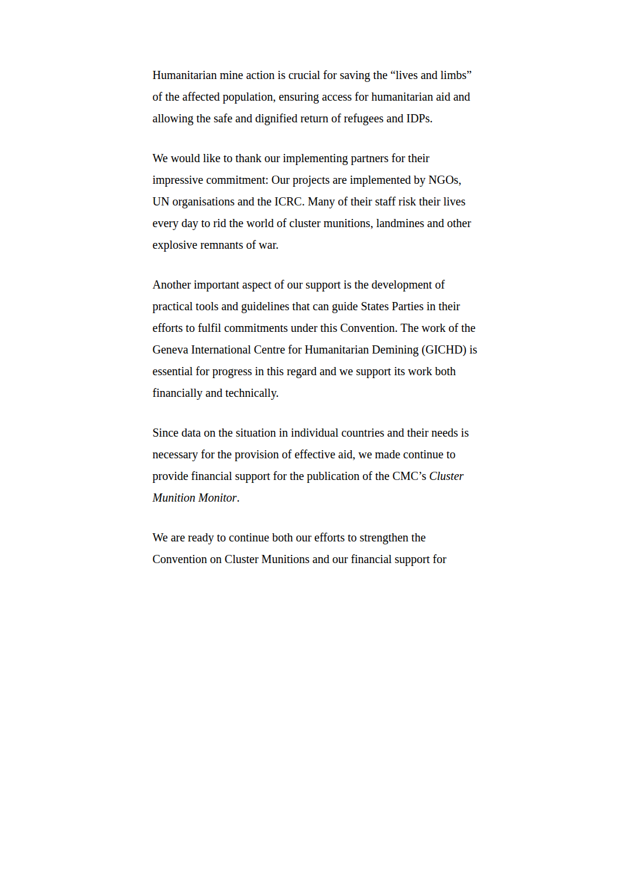Humanitarian mine action is crucial for saving the “lives and limbs” of the affected population, ensuring access for humanitarian aid and allowing the safe and dignified return of refugees and IDPs.
We would like to thank our implementing partners for their impressive commitment: Our projects are implemented by NGOs, UN organisations and the ICRC. Many of their staff risk their lives every day to rid the world of cluster munitions, landmines and other explosive remnants of war.
Another important aspect of our support is the development of practical tools and guidelines that can guide States Parties in their efforts to fulfil commitments under this Convention. The work of the Geneva International Centre for Humanitarian Demining (GICHD) is essential for progress in this regard and we support its work both financially and technically.
Since data on the situation in individual countries and their needs is necessary for the provision of effective aid, we made continue to provide financial support for the publication of the CMC’s Cluster Munition Monitor.
We are ready to continue both our efforts to strengthen the Convention on Cluster Munitions and our financial support for